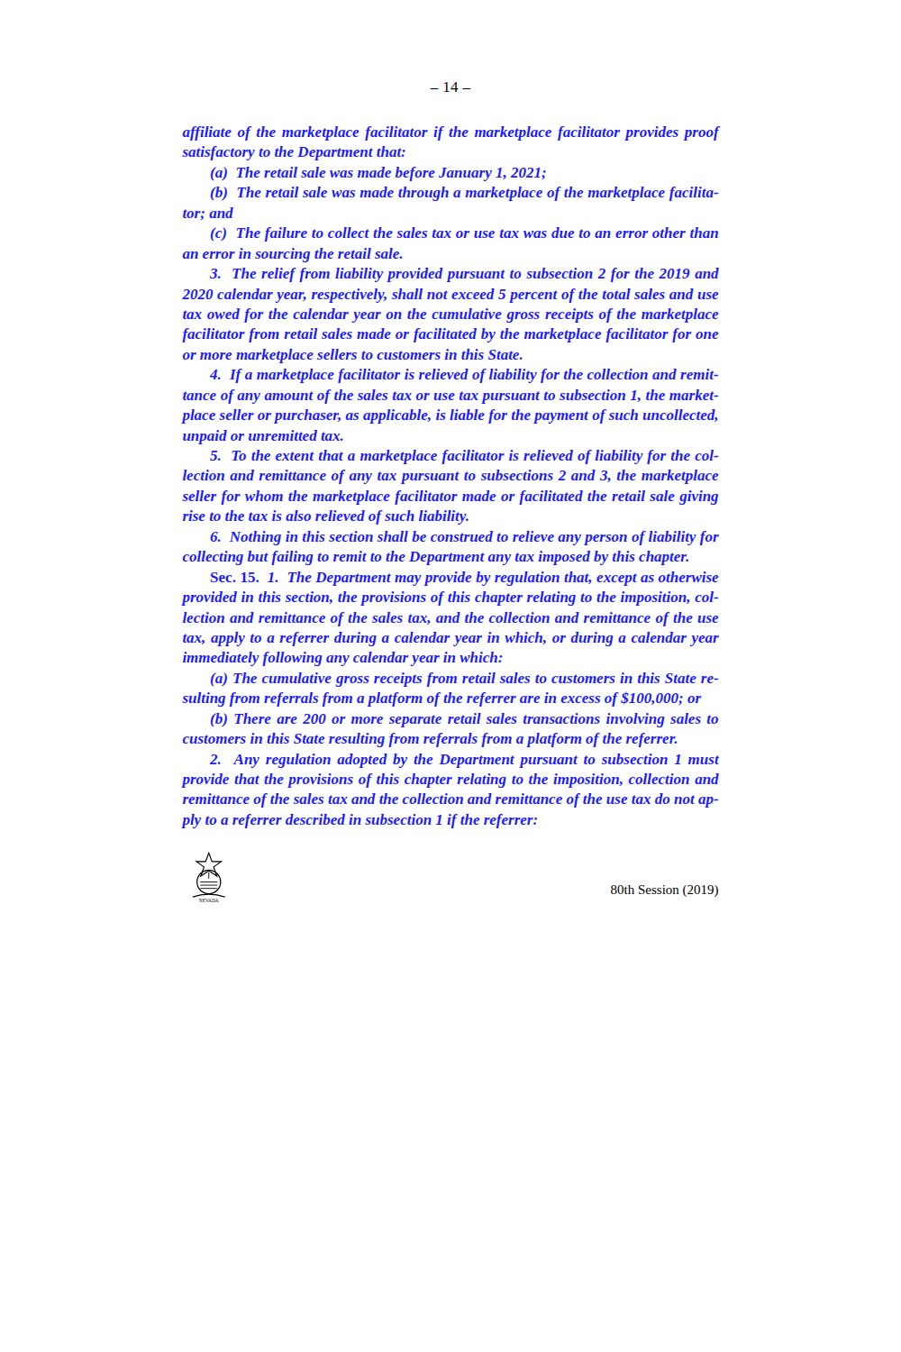– 14 –
affiliate of the marketplace facilitator if the marketplace facilitator provides proof satisfactory to the Department that:
(a) The retail sale was made before January 1, 2021;
(b) The retail sale was made through a marketplace of the marketplace facilitator; and
(c) The failure to collect the sales tax or use tax was due to an error other than an error in sourcing the retail sale.
3. The relief from liability provided pursuant to subsection 2 for the 2019 and 2020 calendar year, respectively, shall not exceed 5 percent of the total sales and use tax owed for the calendar year on the cumulative gross receipts of the marketplace facilitator from retail sales made or facilitated by the marketplace facilitator for one or more marketplace sellers to customers in this State.
4. If a marketplace facilitator is relieved of liability for the collection and remittance of any amount of the sales tax or use tax pursuant to subsection 1, the marketplace seller or purchaser, as applicable, is liable for the payment of such uncollected, unpaid or unremitted tax.
5. To the extent that a marketplace facilitator is relieved of liability for the collection and remittance of any tax pursuant to subsections 2 and 3, the marketplace seller for whom the marketplace facilitator made or facilitated the retail sale giving rise to the tax is also relieved of such liability.
6. Nothing in this section shall be construed to relieve any person of liability for collecting but failing to remit to the Department any tax imposed by this chapter.
Sec. 15. 1. The Department may provide by regulation that, except as otherwise provided in this section, the provisions of this chapter relating to the imposition, collection and remittance of the sales tax, and the collection and remittance of the use tax, apply to a referrer during a calendar year in which, or during a calendar year immediately following any calendar year in which:
(a) The cumulative gross receipts from retail sales to customers in this State resulting from referrals from a platform of the referrer are in excess of $100,000; or
(b) There are 200 or more separate retail sales transactions involving sales to customers in this State resulting from referrals from a platform of the referrer.
2. Any regulation adopted by the Department pursuant to subsection 1 must provide that the provisions of this chapter relating to the imposition, collection and remittance of the sales tax and the collection and remittance of the use tax do not apply to a referrer described in subsection 1 if the referrer:
NEVADA
80th Session (2019)